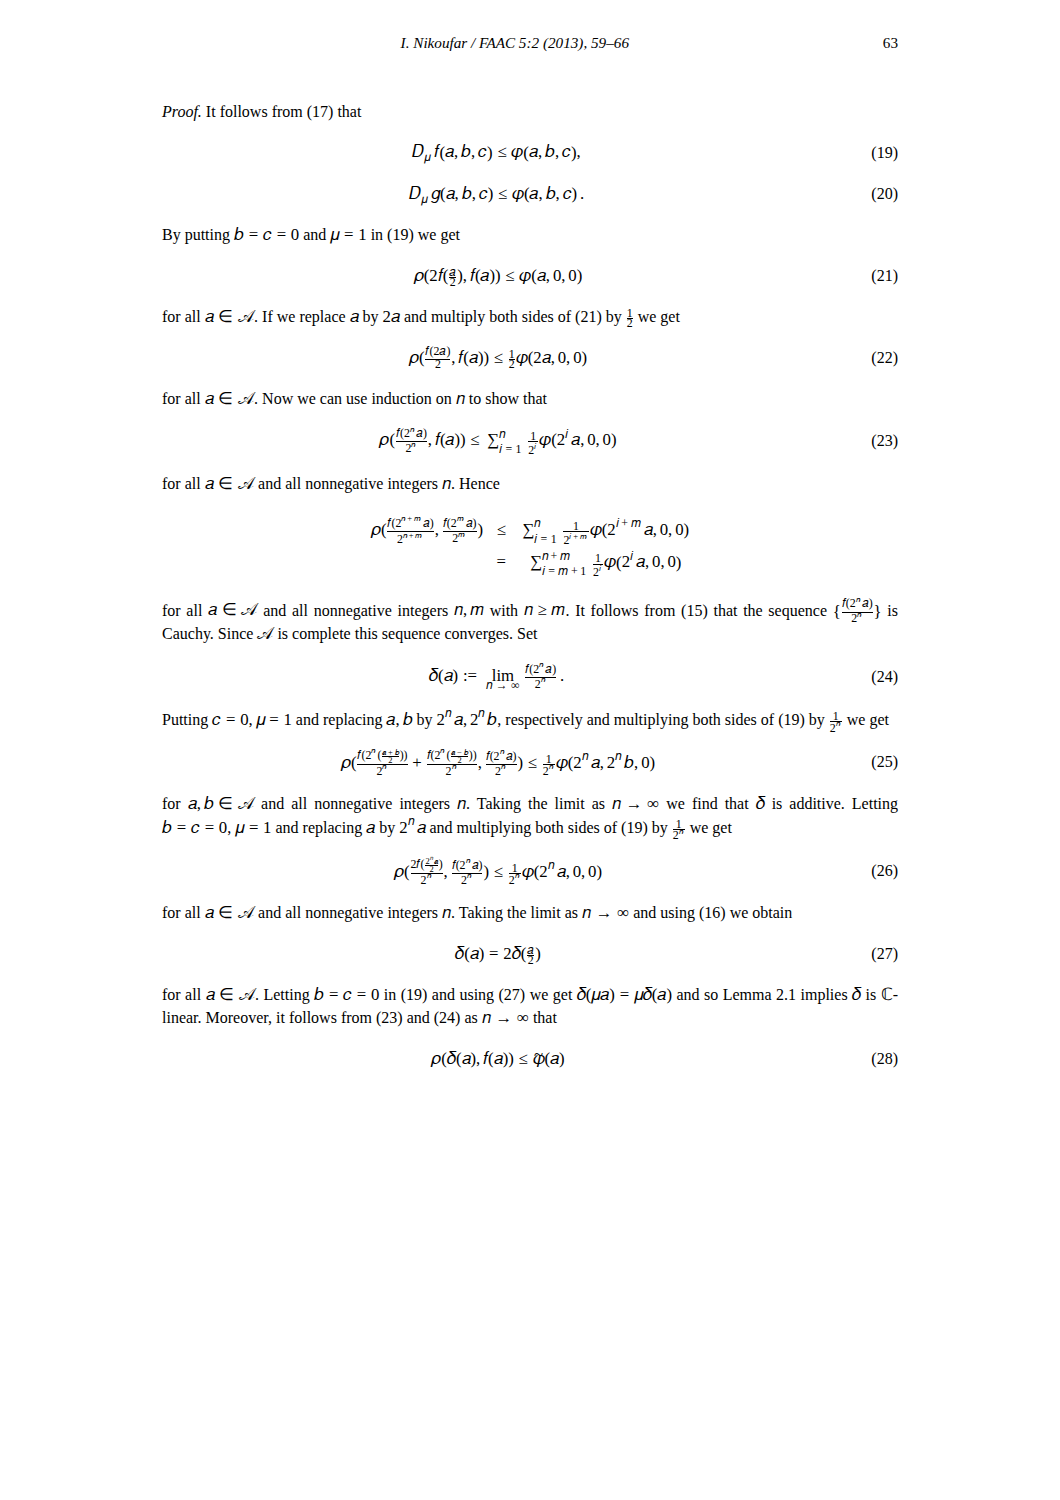I. Nikoufar / FAAC 5:2 (2013), 59–66
63
Proof. It follows from (17) that
Dμf(a,b,c)≤φ(a,b,c),
(19)
Dμg(a,b,c)≤φ(a,b,c).
(20)
By putting b=c=0 and μ=1 in (19) we get
ρ(2f(a2),f(a))≤φ(a,0,0)
(21)
for all a∈𝒜. If we replace a by 2a and multiply both sides of (21) by 12 we get
ρ(f(2a)2,f(a))≤12φ(2a,0,0)
(22)
for all a∈𝒜. Now we can use induction on n to show that
ρ(f(2na)2n,f(a))≤ ∑i=1n 12iφ(2ia,0,0)
(23)
for all a∈𝒜 and all nonnegative integers n. Hence
ρ(f(2n+ma)2n+m,f(2ma)2m) ≤ ∑i=1n 12i+m φ(2i+ma,0,0) = ∑i=m+1n+m 12i φ(2ia,0,0)
for all a∈𝒜 and all nonnegative integers n,m with n≥m. It follows from (15) that the sequence {f(2na)2n} is Cauchy. Since 𝒜 is complete this sequence converges. Set
δ(a):= limn→∞ f(2na)2n.
(24)
Putting c=0,μ=1 and replacing a,b by 2na,2nb, respectively and multiplying both sides of (19) by 12n we get
ρ( f(2n(a+b2))2n + f(2n(a−b2))2n , f(2na)2n )≤ 12n φ(2na,2nb,0)
(25)
for a,b∈𝒜 and all nonnegative integers n. Taking the limit as n→∞ we find that δ is additive. Letting b=c=0, μ=1 and replacing a by 2na and multiplying both sides of (19) by 12n we get
ρ( 2f(2na2)2n , f(2na)2n )≤ 12n φ(2na,0,0)
(26)
for all a∈𝒜 and all nonnegative integers n. Taking the limit as n→∞ and using (16) we obtain
δ(a)=2δ(a2)
(27)
for all a∈𝒜. Letting b=c=0 in (19) and using (27) we get δ(μa)=μδ(a) and so Lemma 2.1 implies δ is ℂ-linear. Moreover, it follows from (23) and (24) as n→∞ that
ρ(δ(a),f(a))≤φ~(a)
(28)